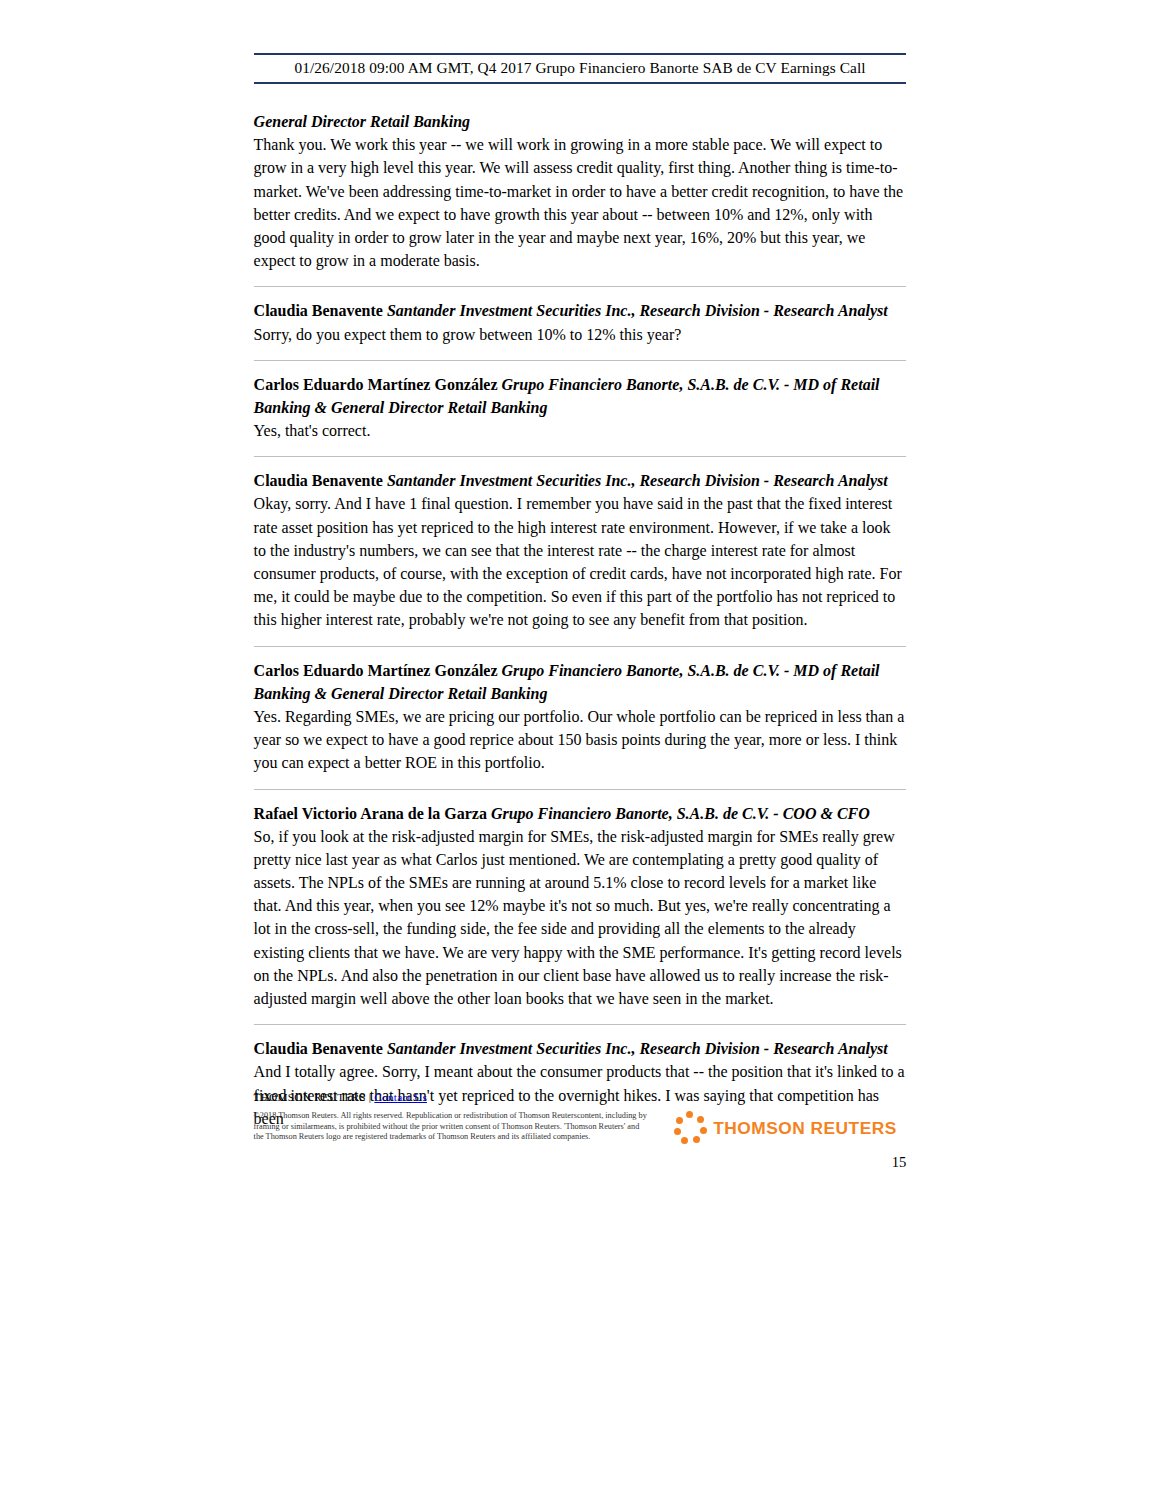01/26/2018 09:00 AM GMT, Q4 2017 Grupo Financiero Banorte SAB de CV Earnings Call
General Director Retail Banking
Thank you. We work this year -- we will work in growing in a more stable pace. We will expect to grow in a very high level this year. We will assess credit quality, first thing. Another thing is time-to-market. We've been addressing time-to-market in order to have a better credit recognition, to have the better credits. And we expect to have growth this year about -- between 10% and 12%, only with good quality in order to grow later in the year and maybe next year, 16%, 20% but this year, we expect to grow in a moderate basis.
Claudia Benavente Santander Investment Securities Inc., Research Division - Research Analyst
Sorry, do you expect them to grow between 10% to 12% this year?
Carlos Eduardo Martínez González Grupo Financiero Banorte, S.A.B. de C.V. - MD of Retail Banking & General Director Retail Banking
Yes, that's correct.
Claudia Benavente Santander Investment Securities Inc., Research Division - Research Analyst
Okay, sorry. And I have 1 final question. I remember you have said in the past that the fixed interest rate asset position has yet repriced to the high interest rate environment. However, if we take a look to the industry's numbers, we can see that the interest rate -- the charge interest rate for almost consumer products, of course, with the exception of credit cards, have not incorporated high rate. For me, it could be maybe due to the competition. So even if this part of the portfolio has not repriced to this higher interest rate, probably we're not going to see any benefit from that position.
Carlos Eduardo Martínez González Grupo Financiero Banorte, S.A.B. de C.V. - MD of Retail Banking & General Director Retail Banking
Yes. Regarding SMEs, we are pricing our portfolio. Our whole portfolio can be repriced in less than a year so we expect to have a good reprice about 150 basis points during the year, more or less. I think you can expect a better ROE in this portfolio.
Rafael Victorio Arana de la Garza Grupo Financiero Banorte, S.A.B. de C.V. - COO & CFO
So, if you look at the risk-adjusted margin for SMEs, the risk-adjusted margin for SMEs really grew pretty nice last year as what Carlos just mentioned. We are contemplating a pretty good quality of assets. The NPLs of the SMEs are running at around 5.1% close to record levels for a market like that. And this year, when you see 12% maybe it's not so much. But yes, we're really concentrating a lot in the cross-sell, the funding side, the fee side and providing all the elements to the already existing clients that we have. We are very happy with the SME performance. It's getting record levels on the NPLs. And also the penetration in our client base have allowed us to really increase the risk-adjusted margin well above the other loan books that we have seen in the market.
Claudia Benavente Santander Investment Securities Inc., Research Division - Research Analyst
And I totally agree. Sorry, I meant about the consumer products that -- the position that it's linked to a fixed interest rate that hasn't yet repriced to the overnight hikes. I was saying that competition has been
THOMSON REUTERS | Contact Us
©2018 Thomson Reuters. All rights reserved. Republication or redistribution of Thomson Reuterscontent, including by framing or similarmeans, is prohibited without the prior written consent of Thomson Reuters. 'Thomson Reuters' and the Thomson Reuters logo are registered trademarks of Thomson Reuters and its affiliated companies.
THOMSON REUTERS
15